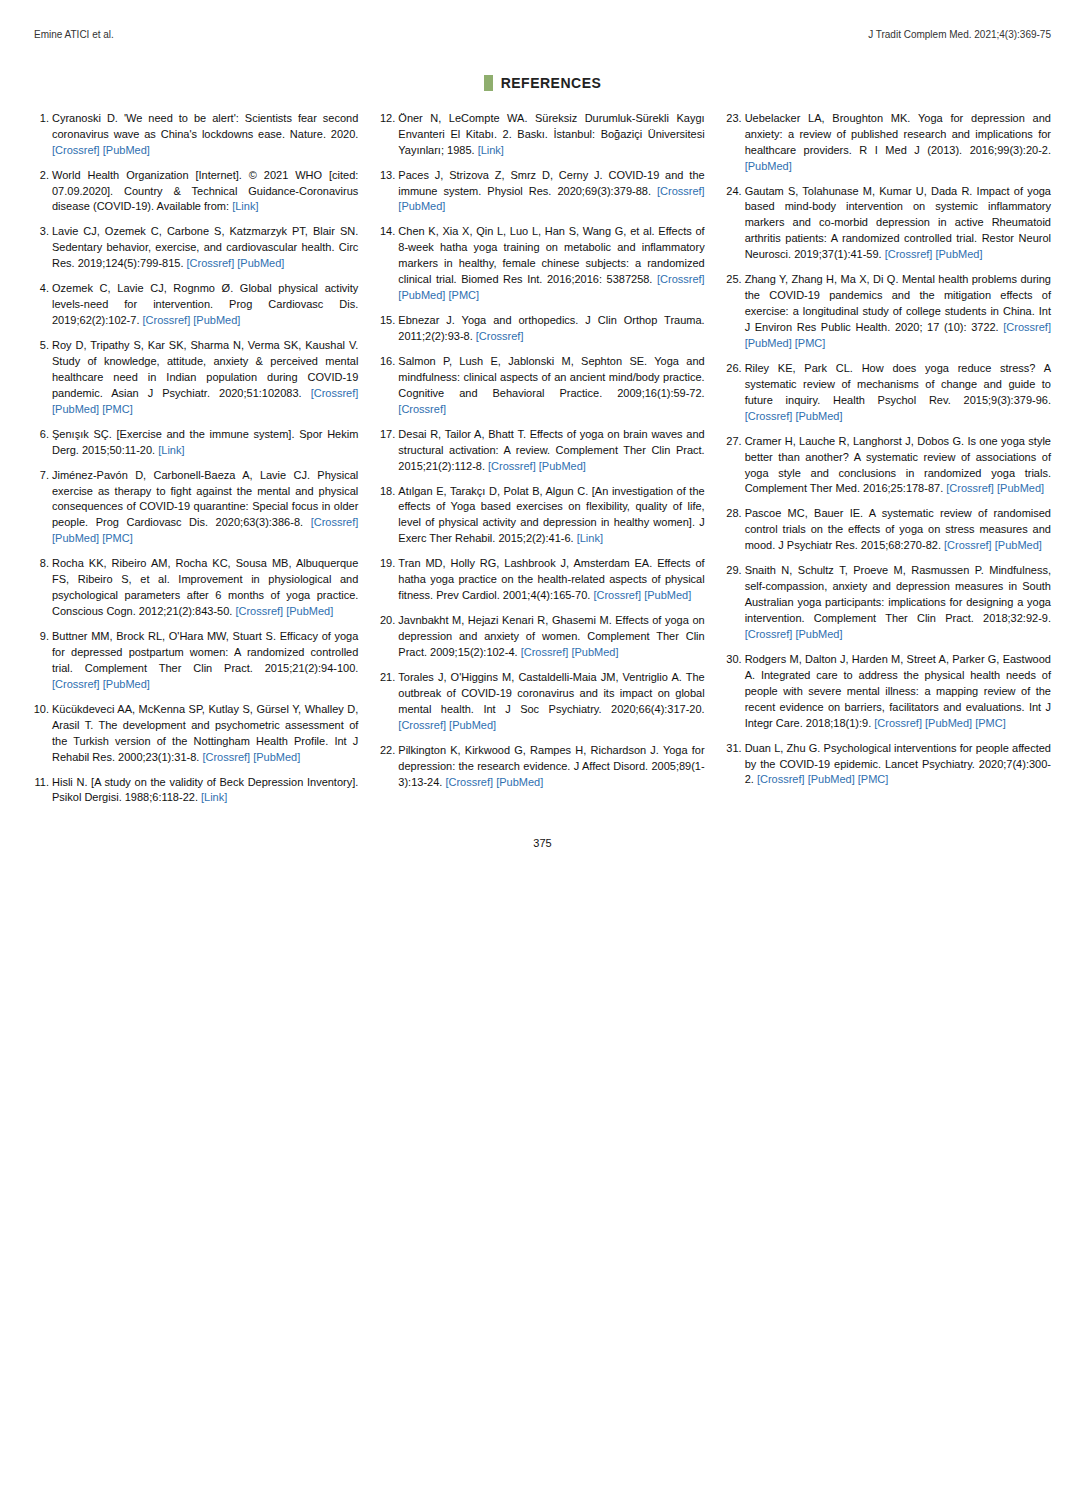Emine ATICI et al. J Tradit Complem Med. 2021;4(3):369-75
REFERENCES
Cyranoski D. 'We need to be alert': Scientists fear second coronavirus wave as China's lockdowns ease. Nature. 2020. [Crossref] [PubMed]
World Health Organization [Internet]. © 2021 WHO [cited: 07.09.2020]. Country & Technical Guidance-Coronavirus disease (COVID-19). Available from: [Link]
Lavie CJ, Ozemek C, Carbone S, Katzmarzyk PT, Blair SN. Sedentary behavior, exercise, and cardiovascular health. Circ Res. 2019;124(5):799-815. [Crossref] [PubMed]
Ozemek C, Lavie CJ, Rognmo Ø. Global physical activity levels-need for intervention. Prog Cardiovasc Dis. 2019;62(2):102-7. [Crossref] [PubMed]
Roy D, Tripathy S, Kar SK, Sharma N, Verma SK, Kaushal V. Study of knowledge, attitude, anxiety & perceived mental healthcare need in Indian population during COVID-19 pandemic. Asian J Psychiatr. 2020;51:102083. [Crossref] [PubMed] [PMC]
Şenışık SÇ. [Exercise and the immune system]. Spor Hekim Derg. 2015;50:11-20. [Link]
Jiménez-Pavón D, Carbonell-Baeza A, Lavie CJ. Physical exercise as therapy to fight against the mental and physical consequences of COVID-19 quarantine: Special focus in older people. Prog Cardiovasc Dis. 2020;63(3):386-8. [Crossref] [PubMed] [PMC]
Rocha KK, Ribeiro AM, Rocha KC, Sousa MB, Albuquerque FS, Ribeiro S, et al. Improvement in physiological and psychological parameters after 6 months of yoga practice. Conscious Cogn. 2012;21(2):843-50. [Crossref] [PubMed]
Buttner MM, Brock RL, O'Hara MW, Stuart S. Efficacy of yoga for depressed postpartum women: A randomized controlled trial. Complement Ther Clin Pract. 2015;21(2):94-100. [Crossref] [PubMed]
Kücükdeveci AA, McKenna SP, Kutlay S, Gürsel Y, Whalley D, Arasil T. The development and psychometric assessment of the Turkish version of the Nottingham Health Profile. Int J Rehabil Res. 2000;23(1):31-8. [Crossref] [PubMed]
Hisli N. [A study on the validity of Beck Depression Inventory]. Psikol Dergisi. 1988;6:118-22. [Link]
Öner N, LeCompte WA. Süreksiz Durumluk-Sürekli Kaygı Envanteri El Kitabı. 2. Baskı. İstanbul: Boğaziçi Üniversitesi Yayınları; 1985. [Link]
Paces J, Strizova Z, Smrz D, Cerny J. COVID-19 and the immune system. Physiol Res. 2020;69(3):379-88. [Crossref] [PubMed]
Chen K, Xia X, Qin L, Luo L, Han S, Wang G, et al. Effects of 8-week hatha yoga training on metabolic and inflammatory markers in healthy, female chinese subjects: a randomized clinical trial. Biomed Res Int. 2016;2016: 5387258. [Crossref] [PubMed] [PMC]
Ebnezar J. Yoga and orthopedics. J Clin Orthop Trauma. 2011;2(2):93-8. [Crossref]
Salmon P, Lush E, Jablonski M, Sephton SE. Yoga and mindfulness: clinical aspects of an ancient mind/body practice. Cognitive and Behavioral Practice. 2009;16(1):59-72. [Crossref]
Desai R, Tailor A, Bhatt T. Effects of yoga on brain waves and structural activation: A review. Complement Ther Clin Pract. 2015;21(2):112-8. [Crossref] [PubMed]
Atılgan E, Tarakçı D, Polat B, Algun C. [An investigation of the effects of Yoga based exercises on flexibility, quality of life, level of physical activity and depression in healthy women]. J Exerc Ther Rehabil. 2015;2(2):41-6. [Link]
Tran MD, Holly RG, Lashbrook J, Amsterdam EA. Effects of hatha yoga practice on the health-related aspects of physical fitness. Prev Cardiol. 2001;4(4):165-70. [Crossref] [PubMed]
Javnbakht M, Hejazi Kenari R, Ghasemi M. Effects of yoga on depression and anxiety of women. Complement Ther Clin Pract. 2009;15(2):102-4. [Crossref] [PubMed]
Torales J, O'Higgins M, Castaldelli-Maia JM, Ventriglio A. The outbreak of COVID-19 coronavirus and its impact on global mental health. Int J Soc Psychiatry. 2020;66(4):317-20. [Crossref] [PubMed]
Pilkington K, Kirkwood G, Rampes H, Richardson J. Yoga for depression: the research evidence. J Affect Disord. 2005;89(1-3):13-24. [Crossref] [PubMed]
Uebelacker LA, Broughton MK. Yoga for depression and anxiety: a review of published research and implications for healthcare providers. R I Med J (2013). 2016;99(3):20-2. [PubMed]
Gautam S, Tolahunase M, Kumar U, Dada R. Impact of yoga based mind-body intervention on systemic inflammatory markers and co-morbid depression in active Rheumatoid arthritis patients: A randomized controlled trial. Restor Neurol Neurosci. 2019;37(1):41-59. [Crossref] [PubMed]
Zhang Y, Zhang H, Ma X, Di Q. Mental health problems during the COVID-19 pandemics and the mitigation effects of exercise: a longitudinal study of college students in China. Int J Environ Res Public Health. 2020; 17 (10): 3722. [Crossref] [PubMed] [PMC]
Riley KE, Park CL. How does yoga reduce stress? A systematic review of mechanisms of change and guide to future inquiry. Health Psychol Rev. 2015;9(3):379-96. [Crossref] [PubMed]
Cramer H, Lauche R, Langhorst J, Dobos G. Is one yoga style better than another? A systematic review of associations of yoga style and conclusions in randomized yoga trials. Complement Ther Med. 2016;25:178-87. [Crossref] [PubMed]
Pascoe MC, Bauer IE. A systematic review of randomised control trials on the effects of yoga on stress measures and mood. J Psychiatr Res. 2015;68:270-82. [Crossref] [PubMed]
Snaith N, Schultz T, Proeve M, Rasmussen P. Mindfulness, self-compassion, anxiety and depression measures in South Australian yoga participants: implications for designing a yoga intervention. Complement Ther Clin Pract. 2018;32:92-9. [Crossref] [PubMed]
Rodgers M, Dalton J, Harden M, Street A, Parker G, Eastwood A. Integrated care to address the physical health needs of people with severe mental illness: a mapping review of the recent evidence on barriers, facilitators and evaluations. Int J Integr Care. 2018;18(1):9. [Crossref] [PubMed] [PMC]
Duan L, Zhu G. Psychological interventions for people affected by the COVID-19 epidemic. Lancet Psychiatry. 2020;7(4):300-2. [Crossref] [PubMed] [PMC]
375